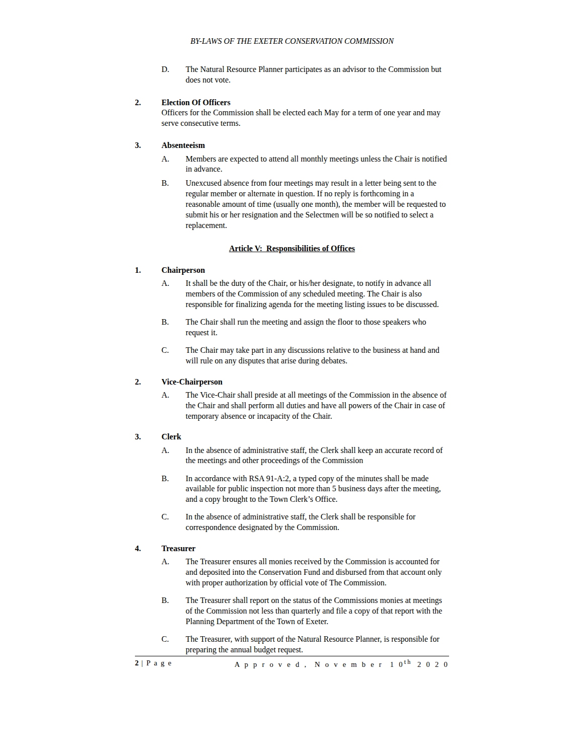BY-LAWS OF THE EXETER CONSERVATION COMMISSION
D.
The Natural Resource Planner participates as an advisor to the Commission but does not vote.
2.
Election Of Officers
Officers for the Commission shall be elected each May for a term of one year and may serve consecutive terms.
3.
Absenteeism
A.
Members are expected to attend all monthly meetings unless the Chair is notified in advance.
B.
Unexcused absence from four meetings may result in a letter being sent to the regular member or alternate in question. If no reply is forthcoming in a reasonable amount of time (usually one month), the member will be requested to submit his or her resignation and the Selectmen will be so notified to select a replacement.
Article V: Responsibilities of Offices
1.
Chairperson
A.
It shall be the duty of the Chair, or his/her designate, to notify in advance all members of the Commission of any scheduled meeting. The Chair is also responsible for finalizing agenda for the meeting listing issues to be discussed.
B.
The Chair shall run the meeting and assign the floor to those speakers who request it.
C.
The Chair may take part in any discussions relative to the business at hand and will rule on any disputes that arise during debates.
2.
Vice-Chairperson
A.
The Vice-Chair shall preside at all meetings of the Commission in the absence of the Chair and shall perform all duties and have all powers of the Chair in case of temporary absence or incapacity of the Chair.
3.
Clerk
A.
In the absence of administrative staff, the Clerk shall keep an accurate record of the meetings and other proceedings of the Commission
B.
In accordance with RSA 91-A:2, a typed copy of the minutes shall be made available for public inspection not more than 5 business days after the meeting, and a copy brought to the Town Clerk’s Office.
C.
In the absence of administrative staff, the Clerk shall be responsible for correspondence designated by the Commission.
4.
Treasurer
A.
The Treasurer ensures all monies received by the Commission is accounted for and deposited into the Conservation Fund and disbursed from that account only with proper authorization by official vote of The Commission.
B.
The Treasurer shall report on the status of the Commissions monies at meetings of the Commission not less than quarterly and file a copy of that report with the Planning Department of the Town of Exeter.
C.
The Treasurer, with support of the Natural Resource Planner, is responsible for preparing the annual budget request.
2 | P a g e
A p p r o v e d , N o v e m b e r 1 0t h 2 0 2 0